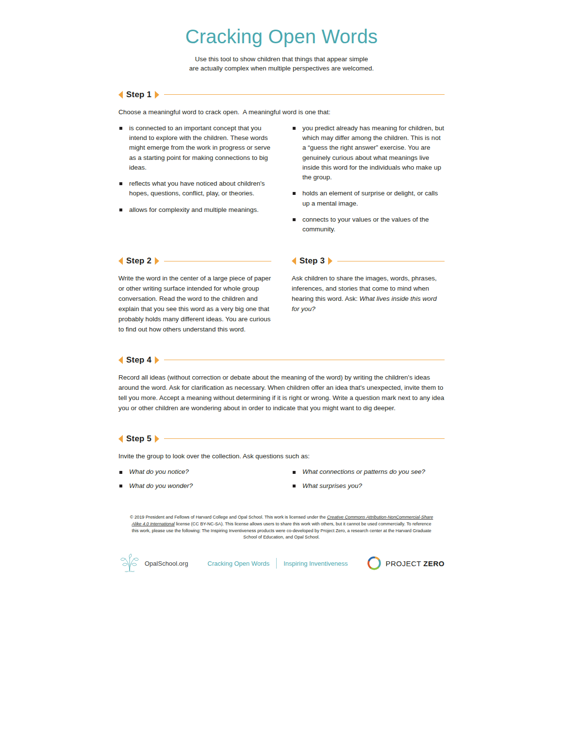Cracking Open Words
Use this tool to show children that things that appear simple
are actually complex when multiple perspectives are welcomed.
Step 1
Choose a meaningful word to crack open. A meaningful word is one that:
is connected to an important concept that you intend to explore with the children. These words might emerge from the work in progress or serve as a starting point for making connections to big ideas.
reflects what you have noticed about children's hopes, questions, conflict, play, or theories.
allows for complexity and multiple meanings.
you predict already has meaning for children, but which may differ among the children. This is not a “guess the right answer” exercise. You are genuinely curious about what meanings live inside this word for the individuals who make up the group.
holds an element of surprise or delight, or calls up a mental image.
connects to your values or the values of the community.
Step 2
Write the word in the center of a large piece of paper or other writing surface intended for whole group conversation. Read the word to the children and explain that you see this word as a very big one that probably holds many different ideas. You are curious to find out how others understand this word.
Step 3
Ask children to share the images, words, phrases, inferences, and stories that come to mind when hearing this word. Ask: What lives inside this word for you?
Step 4
Record all ideas (without correction or debate about the meaning of the word) by writing the children's ideas around the word. Ask for clarification as necessary. When children offer an idea that's unexpected, invite them to tell you more. Accept a meaning without determining if it is right or wrong. Write a question mark next to any idea you or other children are wondering about in order to indicate that you might want to dig deeper.
Step 5
Invite the group to look over the collection. Ask questions such as:
What do you notice?
What do you wonder?
What connections or patterns do you see?
What surprises you?
© 2019 President and Fellows of Harvard College and Opal School. This work is licensed under the Creative Commons Attribution-NonCommercial-Share Alike 4.0 International license (CC BY-NC-SA). This license allows users to share this work with others, but it cannot be used commercially. To reference this work, please use the following: The Inspiring Inventiveness products were co-developed by Project Zero, a research center at the Harvard Graduate School of Education, and Opal School.
opal school OpalSchool.org
Cracking Open Words Inspiring Inventiveness
PROJECT ZERO